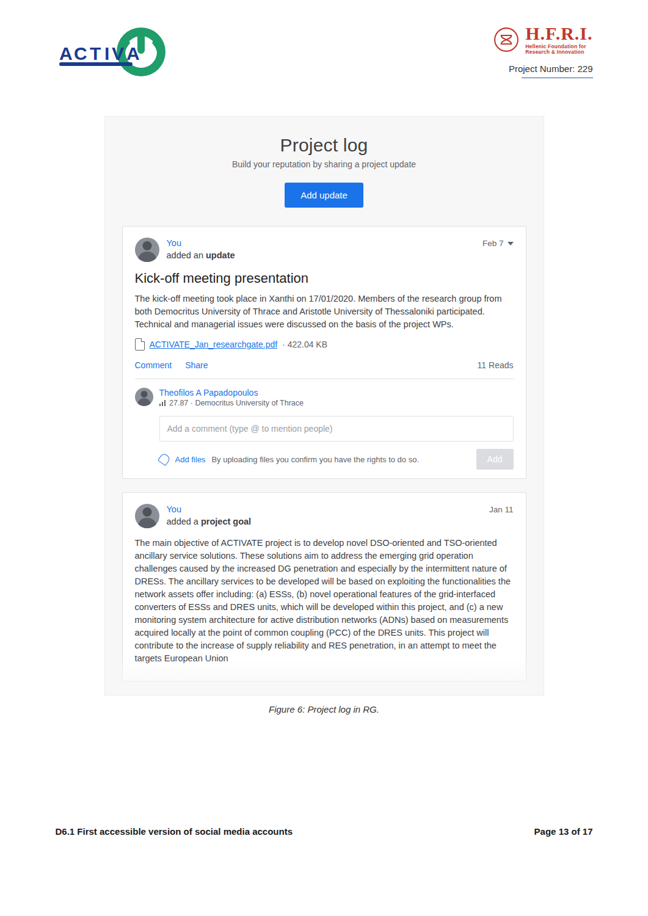A C T I V A
H.F.R.I.
Hellenic Foundation for
Research & Innovation
Project Number: 229
Project log
Build your reputation by sharing a project update
Add update
You
added an update
Feb 7
Kick-off meeting presentation
The kick-off meeting took place in Xanthi on 17/01/2020. Members of the research group from both Democritus University of Thrace and Aristotle University of Thessaloniki participated. Technical and managerial issues were discussed on the basis of the project WPs.
ACTIVATE_Jan_researchgate.pdf · 422.04 KB
Comment Share 11 Reads
Theofilos A Papadopoulos
27.87 · Democritus University of Thrace
Add a comment (type @ to mention people)
Add files By uploading files you confirm you have the rights to do so. Add
You
added a project goal
Jan 11
The main objective of ACTIVATE project is to develop novel DSO-oriented and TSO-oriented ancillary service solutions. These solutions aim to address the emerging grid operation challenges caused by the increased DG penetration and especially by the intermittent nature of DRESs. The ancillary services to be developed will be based on exploiting the functionalities the network assets offer including: (a) ESSs, (b) novel operational features of the grid-interfaced converters of ESSs and DRES units, which will be developed within this project, and (c) a new monitoring system architecture for active distribution networks (ADNs) based on measurements acquired locally at the point of common coupling (PCC) of the DRES units. This project will contribute to the increase of supply reliability and RES penetration, in an attempt to meet the targets European Union
Figure 6: Project log in RG.
D6.1 First accessible version of social media accounts
Page 13 of 17